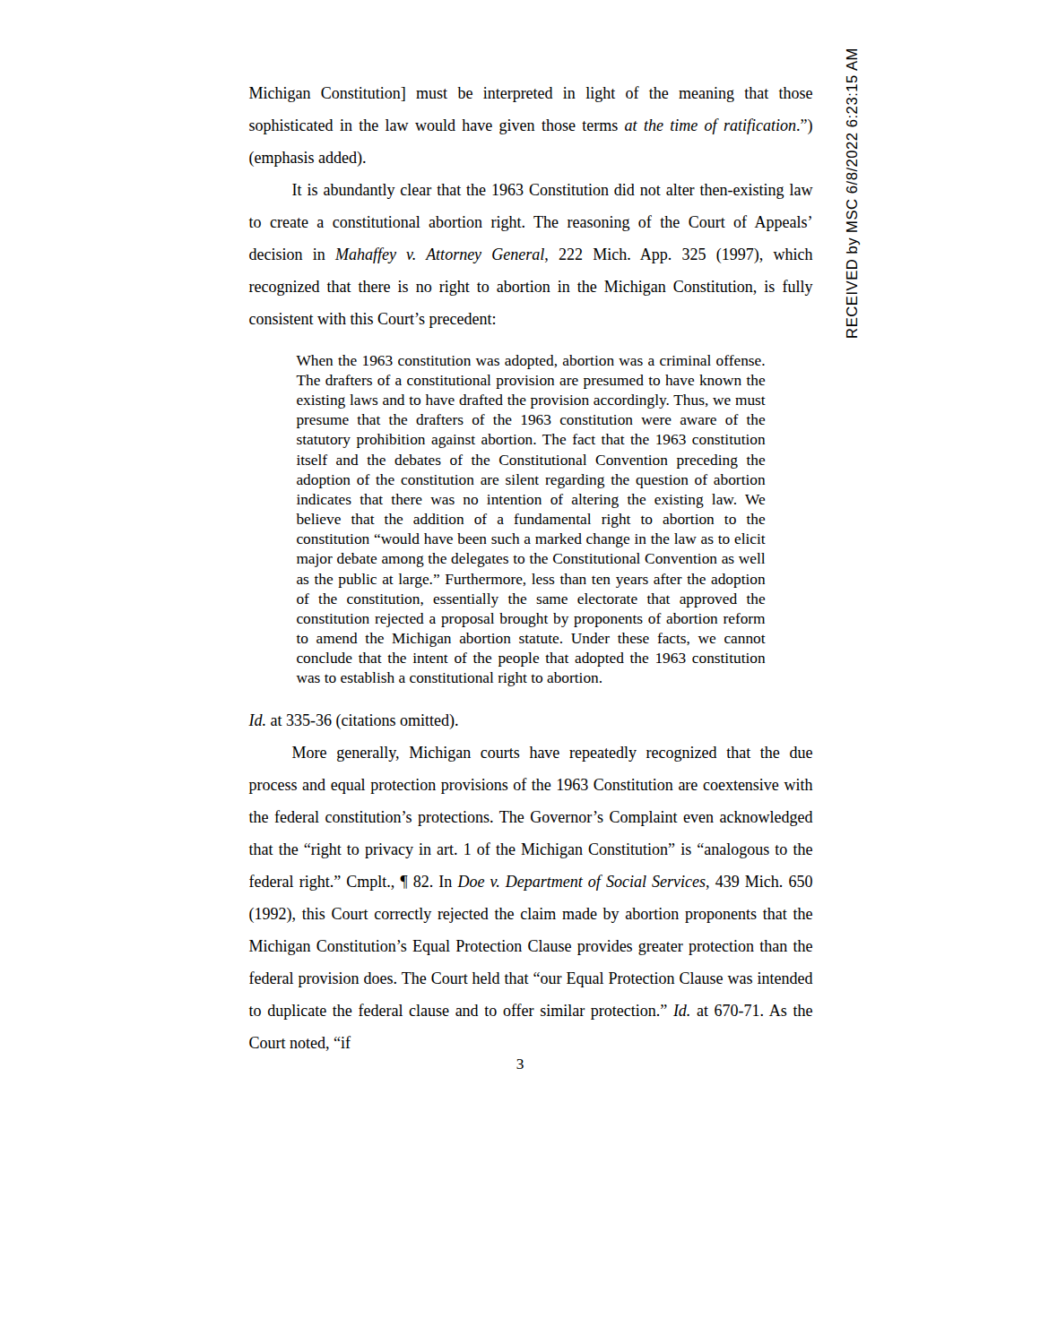RECEIVED by MSC 6/8/2022 6:23:15 AM
Michigan Constitution] must be interpreted in light of the meaning that those sophisticated in the law would have given those terms at the time of ratification.”) (emphasis added).
It is abundantly clear that the 1963 Constitution did not alter then-existing law to create a constitutional abortion right. The reasoning of the Court of Appeals’ decision in Mahaffey v. Attorney General, 222 Mich. App. 325 (1997), which recognized that there is no right to abortion in the Michigan Constitution, is fully consistent with this Court’s precedent:
When the 1963 constitution was adopted, abortion was a criminal offense. The drafters of a constitutional provision are presumed to have known the existing laws and to have drafted the provision accordingly. Thus, we must presume that the drafters of the 1963 constitution were aware of the statutory prohibition against abortion. The fact that the 1963 constitution itself and the debates of the Constitutional Convention preceding the adoption of the constitution are silent regarding the question of abortion indicates that there was no intention of altering the existing law. We believe that the addition of a fundamental right to abortion to the constitution “would have been such a marked change in the law as to elicit major debate among the delegates to the Constitutional Convention as well as the public at large.” Furthermore, less than ten years after the adoption of the constitution, essentially the same electorate that approved the constitution rejected a proposal brought by proponents of abortion reform to amend the Michigan abortion statute. Under these facts, we cannot conclude that the intent of the people that adopted the 1963 constitution was to establish a constitutional right to abortion.
Id. at 335-36 (citations omitted).
More generally, Michigan courts have repeatedly recognized that the due process and equal protection provisions of the 1963 Constitution are coextensive with the federal constitution’s protections. The Governor’s Complaint even acknowledged that the “right to privacy in art. 1 of the Michigan Constitution” is “analogous to the federal right.” Cmplt., ¶ 82. In Doe v. Department of Social Services, 439 Mich. 650 (1992), this Court correctly rejected the claim made by abortion proponents that the Michigan Constitution’s Equal Protection Clause provides greater protection than the federal provision does. The Court held that “our Equal Protection Clause was intended to duplicate the federal clause and to offer similar protection.” Id. at 670-71. As the Court noted, “if
3